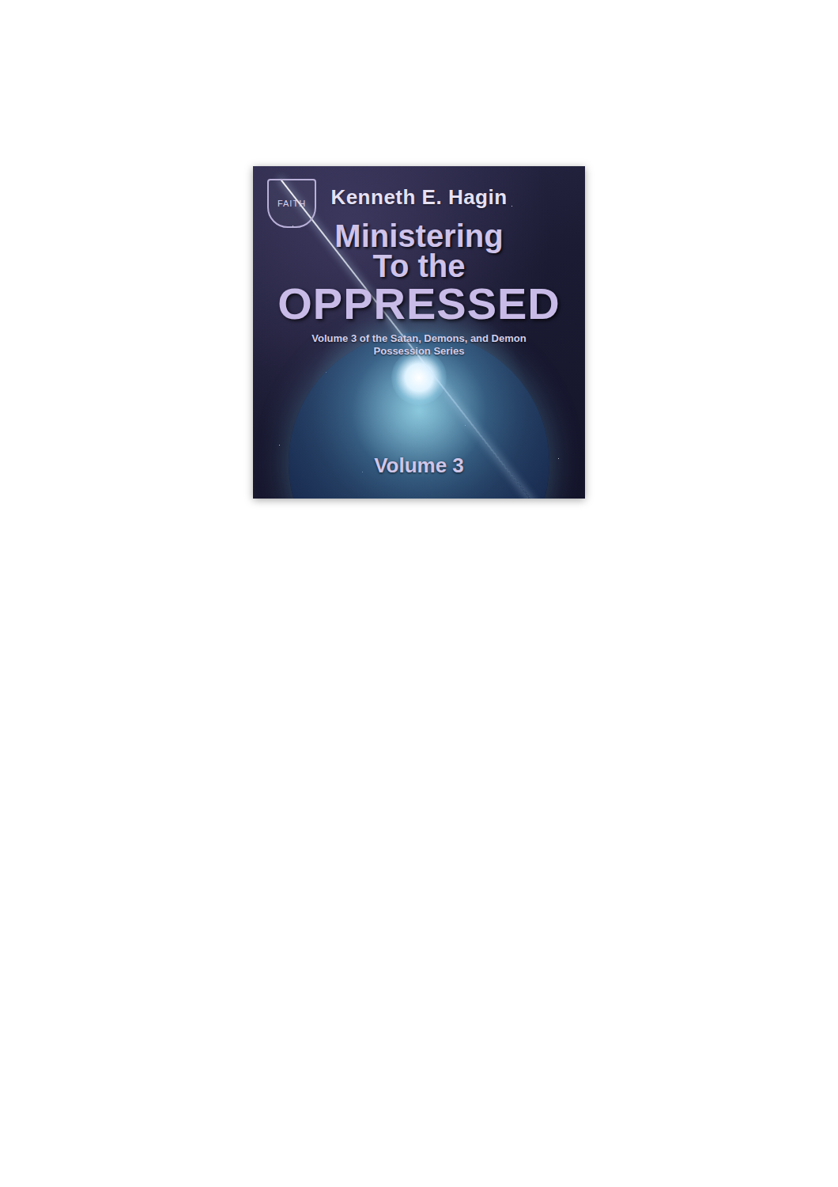FAITH
Kenneth E. Hagin
Ministering
To the
OPPRESSED
Volume 3 of the Satan, Demons, and Demon
Possession Series
Volume 3